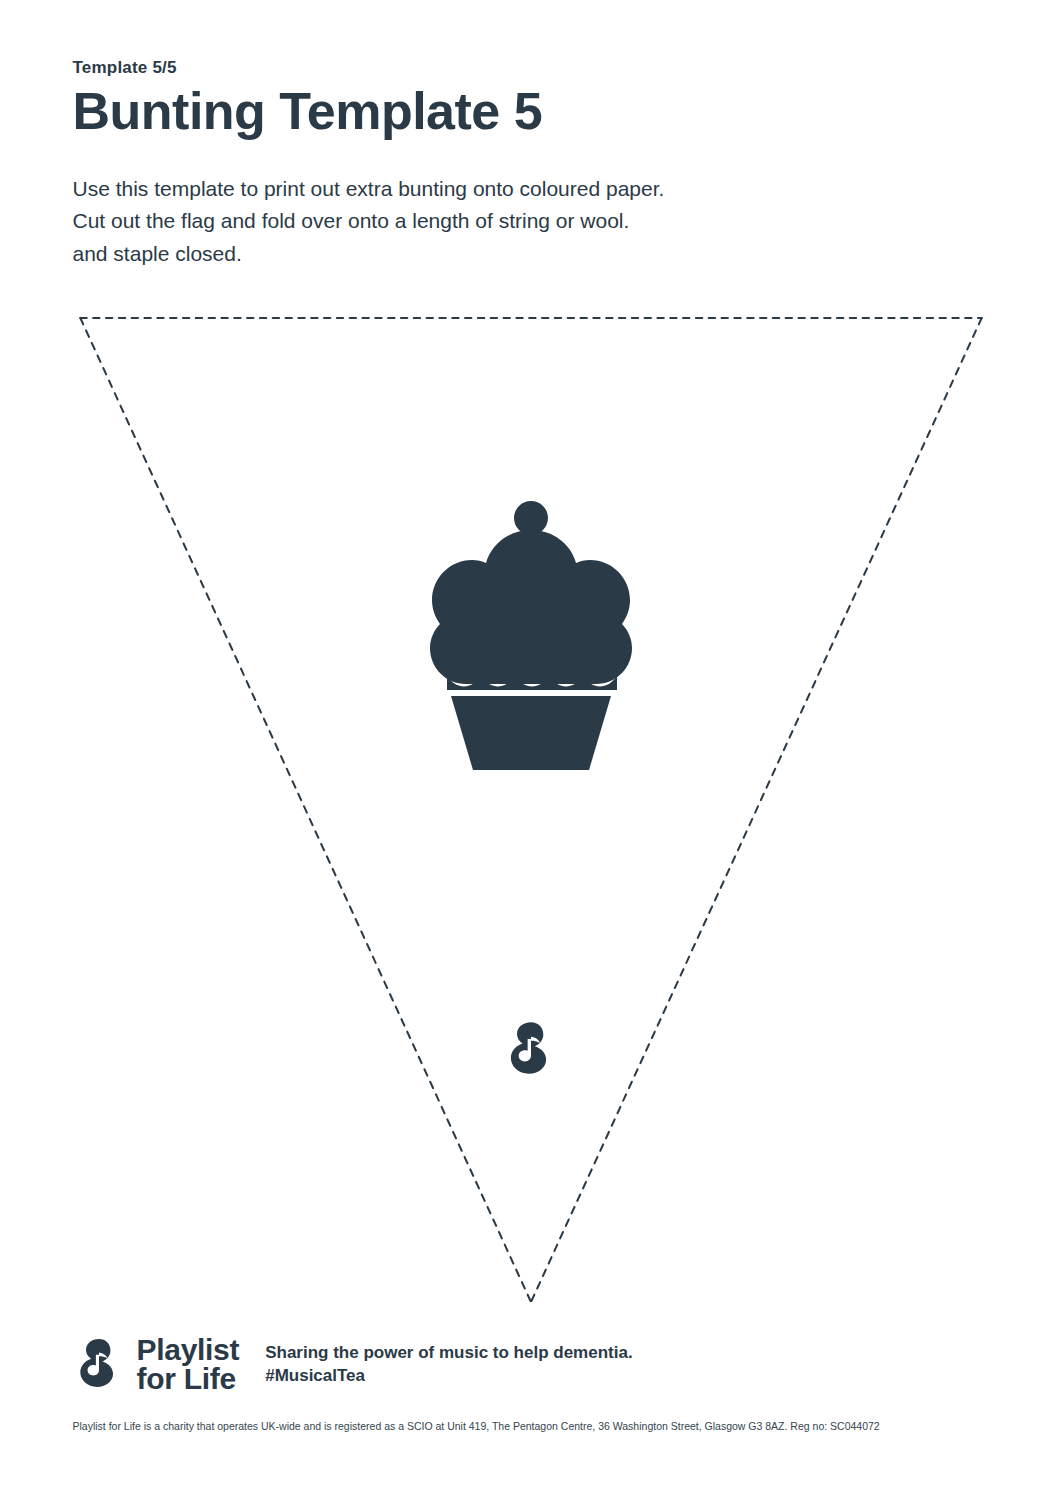Template 5/5
Bunting Template 5
Use this template to print out extra bunting onto coloured paper.
Cut out the flag and fold over onto a length of string or wool.
and staple closed.
Playlist
for Life
Sharing the power of music to help dementia.
#MusicalTea
Playlist for Life is a charity that operates UK-wide and is registered as a SCIO at Unit 419, The Pentagon Centre, 36 Washington Street, Glasgow G3 8AZ. Reg no: SC044072